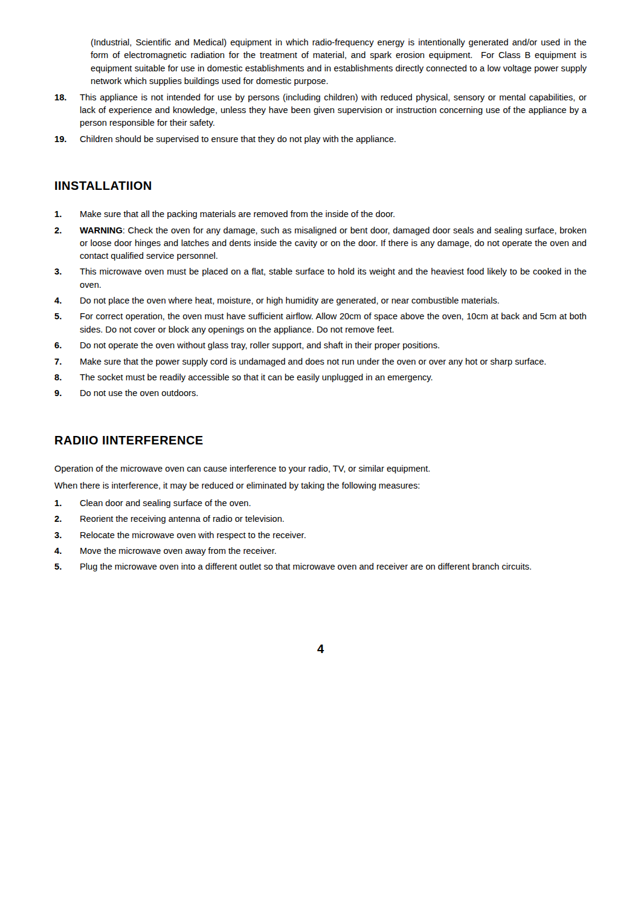(Industrial, Scientific and Medical) equipment in which radio-frequency energy is intentionally generated and/or used in the form of electromagnetic radiation for the treatment of material, and spark erosion equipment. For Class B equipment is equipment suitable for use in domestic establishments and in establishments directly connected to a low voltage power supply network which supplies buildings used for domestic purpose.
18. This appliance is not intended for use by persons (including children) with reduced physical, sensory or mental capabilities, or lack of experience and knowledge, unless they have been given supervision or instruction concerning use of the appliance by a person responsible for their safety.
19. Children should be supervised to ensure that they do not play with the appliance.
IINSTALLATIION
1. Make sure that all the packing materials are removed from the inside of the door.
2. WARNING: Check the oven for any damage, such as misaligned or bent door, damaged door seals and sealing surface, broken or loose door hinges and latches and dents inside the cavity or on the door. If there is any damage, do not operate the oven and contact qualified service personnel.
3. This microwave oven must be placed on a flat, stable surface to hold its weight and the heaviest food likely to be cooked in the oven.
4. Do not place the oven where heat, moisture, or high humidity are generated, or near combustible materials.
5. For correct operation, the oven must have sufficient airflow. Allow 20cm of space above the oven, 10cm at back and 5cm at both sides. Do not cover or block any openings on the appliance. Do not remove feet.
6. Do not operate the oven without glass tray, roller support, and shaft in their proper positions.
7. Make sure that the power supply cord is undamaged and does not run under the oven or over any hot or sharp surface.
8. The socket must be readily accessible so that it can be easily unplugged in an emergency.
9. Do not use the oven outdoors.
RADIIO IINTERFERENCE
Operation of the microwave oven can cause interference to your radio, TV, or similar equipment.
When there is interference, it may be reduced or eliminated by taking the following measures:
1. Clean door and sealing surface of the oven.
2. Reorient the receiving antenna of radio or television.
3. Relocate the microwave oven with respect to the receiver.
4. Move the microwave oven away from the receiver.
5. Plug the microwave oven into a different outlet so that microwave oven and receiver are on different branch circuits.
4